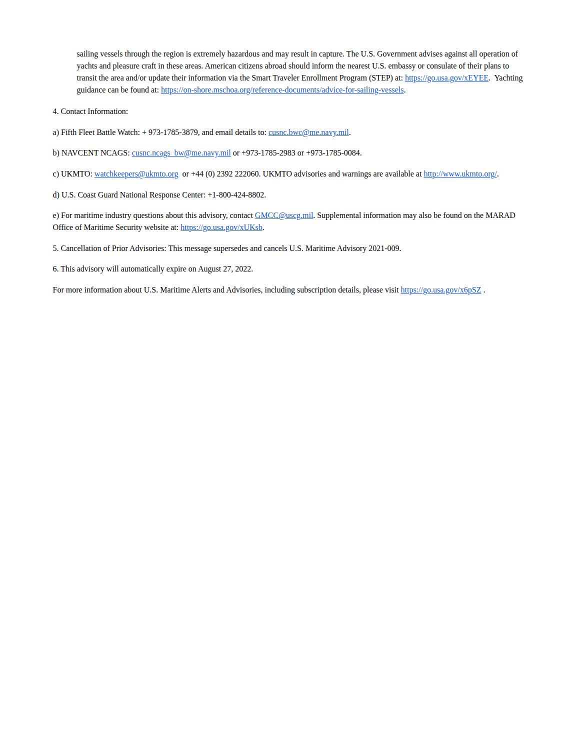sailing vessels through the region is extremely hazardous and may result in capture. The U.S. Government advises against all operation of yachts and pleasure craft in these areas. American citizens abroad should inform the nearest U.S. embassy or consulate of their plans to transit the area and/or update their information via the Smart Traveler Enrollment Program (STEP) at: https://go.usa.gov/xEYEE. Yachting guidance can be found at: https://on-shore.mschoa.org/reference-documents/advice-for-sailing-vessels.
4. Contact Information:
a) Fifth Fleet Battle Watch: + 973-1785-3879, and email details to: cusnc.bwc@me.navy.mil.
b) NAVCENT NCAGS: cusnc.ncags_bw@me.navy.mil or +973-1785-2983 or +973-1785-0084.
c) UKMTO: watchkeepers@ukmto.org or +44 (0) 2392 222060. UKMTO advisories and warnings are available at http://www.ukmto.org/.
d) U.S. Coast Guard National Response Center: +1-800-424-8802.
e) For maritime industry questions about this advisory, contact GMCC@uscg.mil. Supplemental information may also be found on the MARAD Office of Maritime Security website at: https://go.usa.gov/xUKsb.
5. Cancellation of Prior Advisories: This message supersedes and cancels U.S. Maritime Advisory 2021-009.
6. This advisory will automatically expire on August 27, 2022.
For more information about U.S. Maritime Alerts and Advisories, including subscription details, please visit https://go.usa.gov/x6pSZ .